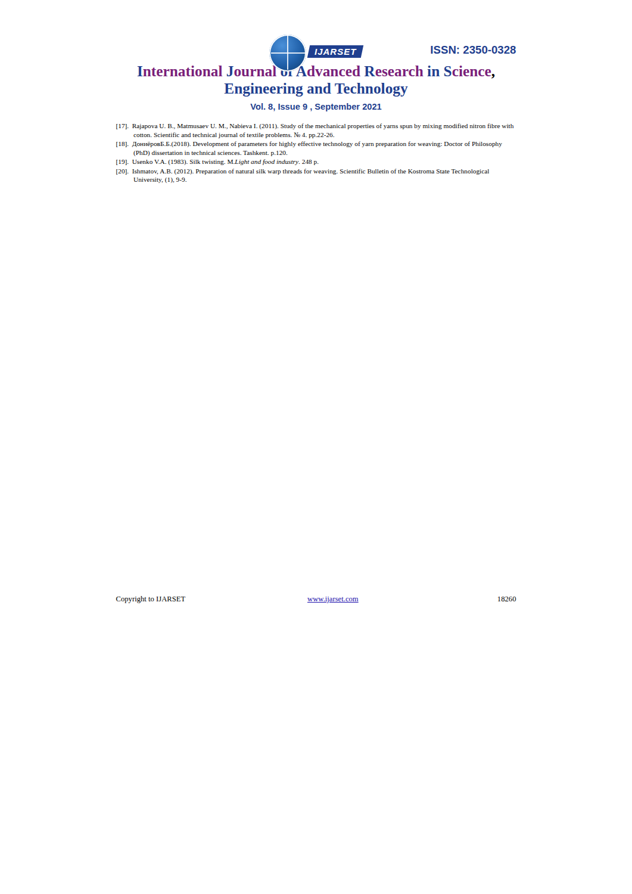IJARSET
ISSN: 2350-0328
International Journal of Advanced Research in Science,
Engineering and Technology
Vol. 8, Issue 9 , September 2021
[17]. Rajapova U. B., Matmusaev U. M., Nabieva I. (2011). Study of the mechanical properties of yarns spun by mixing modified nitron fibre with cotton. Scientific and technical journal of textile problems. № 4. pp.22-26.
[18]. ДониёровБ.Б.(2018). Development of parameters for highly effective technology of yarn preparation for weaving: Doctor of Philosophy (PhD) dissertation in technical sciences. Tashkent. p.120.
[19]. Usenko V.A. (1983). Silk twisting. M.Light and food industry. 248 p.
[20]. Ishmatov, A.B. (2012). Preparation of natural silk warp threads for weaving. Scientific Bulletin of the Kostroma State Technological University, (1), 9-9.
Copyright to IJARSET
www.ijarset.com
18260